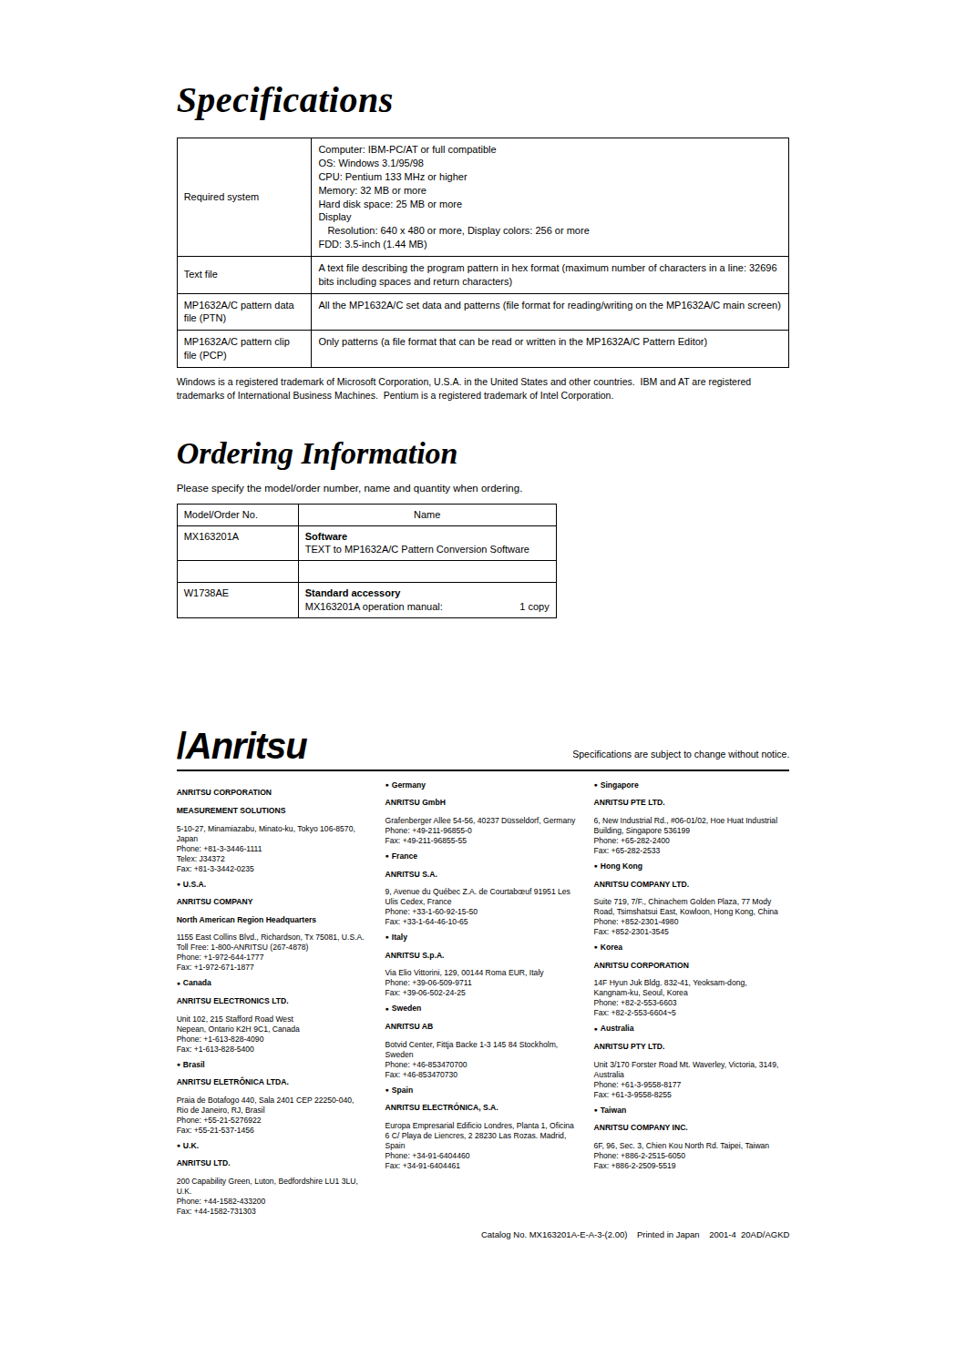Specifications
| Required system | Computer: IBM-PC/AT or full compatible OS: Windows 3.1/95/98 CPU: Pentium 133 MHz or higher Memory: 32 MB or more Hard disk space: 25 MB or more Display Resolution: 640 x 480 or more, Display colors: 256 or more FDD: 3.5-inch (1.44 MB) |
| Text file | A text file describing the program pattern in hex format (maximum number of characters in a line: 32696 bits including spaces and return characters) |
| MP1632A/C pattern data file (PTN) | All the MP1632A/C set data and patterns (file format for reading/writing on the MP1632A/C main screen) |
| MP1632A/C pattern clip file (PCP) | Only patterns (a file format that can be read or written in the MP1632A/C Pattern Editor) |
Windows is a registered trademark of Microsoft Corporation, U.S.A. in the United States and other countries. IBM and AT are registered trademarks of International Business Machines. Pentium is a registered trademark of Intel Corporation.
Ordering Information
Please specify the model/order number, name and quantity when ordering.
| Model/Order No. | Name |
| MX163201A | Software TEXT to MP1632A/C Pattern Conversion Software |
| W1738AE | Standard accessory MX163201A operation manual: 1 copy |
/Anritsu
Specifications are subject to change without notice.
ANRITSU CORPORATION
MEASUREMENT SOLUTIONS
5-10-27, Minamiazabu, Minato-ku, Tokyo 106-8570, Japan
Phone: +81-3-3446-1111
Telex: J34372
Fax: +81-3-3442-0235
U.S.A.
ANRITSU COMPANY
North American Region Headquarters
1155 East Collins Blvd., Richardson, Tx 75081, U.S.A.
Toll Free: 1-800-ANRITSU (267-4878)
Phone: +1-972-644-1777
Fax: +1-972-671-1877
Canada
ANRITSU ELECTRONICS LTD.
Unit 102, 215 Stafford Road West
Nepean, Ontario K2H 9C1, Canada
Phone: +1-613-828-4090
Fax: +1-613-828-5400
Brasil
ANRITSU ELETRÔNICA LTDA.
Praia de Botafogo 440, Sala 2401 CEP 22250-040,
Rio de Janeiro, RJ, Brasil
Phone: +55-21-5276922
Fax: +55-21-537-1456
U.K.
ANRITSU LTD.
200 Capability Green, Luton, Bedfordshire LU1 3LU, U.K.
Phone: +44-1582-433200
Fax: +44-1582-731303
Germany
ANRITSU GmbH
Grafenberger Allee 54-56, 40237 Düsseldorf, Germany
Phone: +49-211-96855-0
Fax: +49-211-96855-55
France
ANRITSU S.A.
9, Avenue du Québec Z.A. de Courtabœuf 91951 Les
Ulis Cedex, France
Phone: +33-1-60-92-15-50
Fax: +33-1-64-46-10-65
Italy
ANRITSU S.p.A.
Via Elio Vittorini, 129, 00144 Roma EUR, Italy
Phone: +39-06-509-9711
Fax: +39-06-502-24-25
Sweden
ANRITSU AB
Botvid Center, Fittja Backe 1-3 145 84 Stockholm,
Sweden
Phone: +46-853470700
Fax: +46-853470730
Spain
ANRITSU ELECTRÓNICA, S.A.
Europa Empresarial Edificio Londres, Planta 1, Oficina
6 C/ Playa de Liencres, 2 28230 Las Rozas. Madrid,
Spain
Phone: +34-91-6404460
Fax: +34-91-6404461
Singapore
ANRITSU PTE LTD.
6, New Industrial Rd., #06-01/02, Hoe Huat Industrial
Building, Singapore 536199
Phone: +65-282-2400
Fax: +65-282-2533
Hong Kong
ANRITSU COMPANY LTD.
Suite 719, 7/F., Chinachem Golden Plaza, 77 Mody
Road, Tsimshatsui East, Kowloon, Hong Kong, China
Phone: +852-2301-4980
Fax: +852-2301-3545
Korea
ANRITSU CORPORATION
14F Hyun Juk Bldg. 832-41, Yeoksam-dong,
Kangnam-ku, Seoul, Korea
Phone: +82-2-553-6603
Fax: +82-2-553-6604~5
Australia
ANRITSU PTY LTD.
Unit 3/170 Forster Road Mt. Waverley, Victoria, 3149,
Australia
Phone: +61-3-9558-8177
Fax: +61-3-9558-8255
Taiwan
ANRITSU COMPANY INC.
6F, 96, Sec. 3, Chien Kou North Rd. Taipei, Taiwan
Phone: +886-2-2515-6050
Fax: +886-2-2509-5519
Catalog No. MX163201A-E-A-3-(2.00) Printed in Japan 2001-4 20AD/AGKD